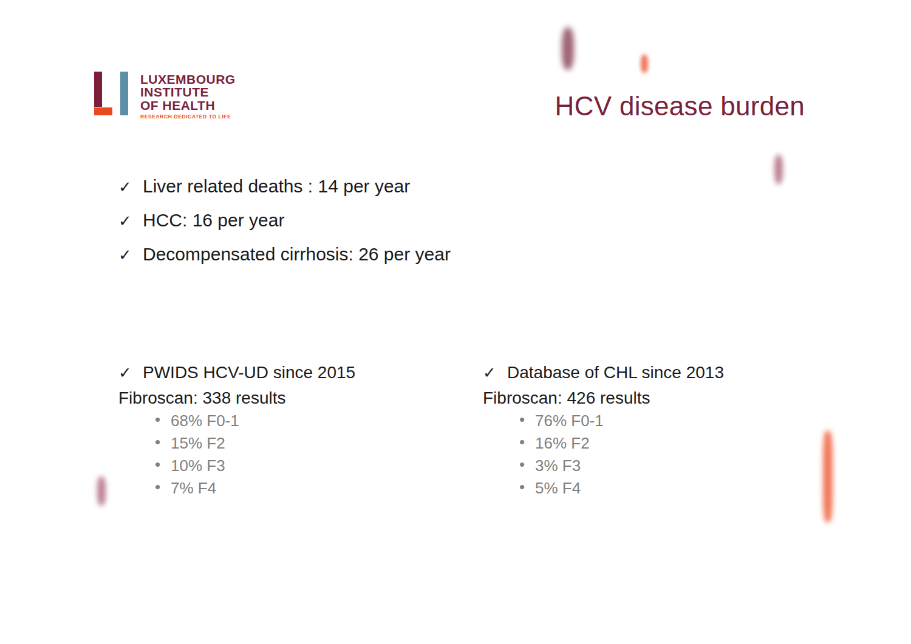LUXEMBOURG
INSTITUTE
OF HEALTH
RESEARCH DEDICATED TO LIFE
HCV disease burden
✓Liver related deaths : 14 per year
✓HCC: 16 per year
✓Decompensated cirrhosis: 26 per year
✓PWIDS HCV-UD since 2015
Fibroscan: 338 results
68% F0-1
15% F2
10% F3
7% F4
✓Database of CHL since 2013
Fibroscan: 426 results
76% F0-1
16% F2
3% F3
5% F4